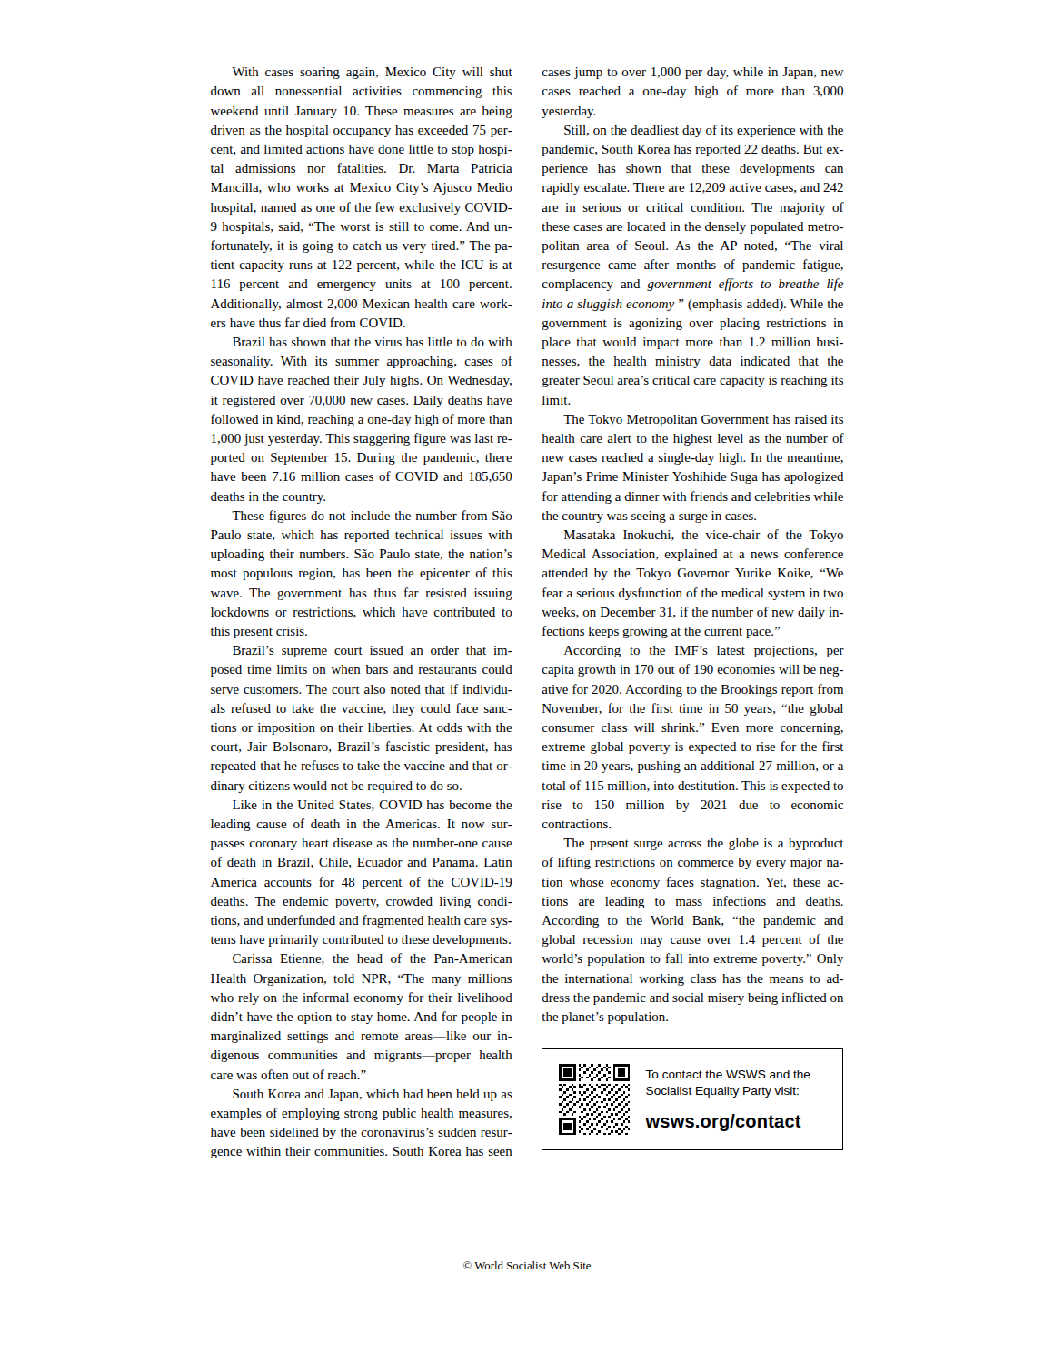With cases soaring again, Mexico City will shut down all nonessential activities commencing this weekend until January 10. These measures are being driven as the hospital occupancy has exceeded 75 percent, and limited actions have done little to stop hospital admissions nor fatalities. Dr. Marta Patricia Mancilla, who works at Mexico City’s Ajusco Medio hospital, named as one of the few exclusively COVID-9 hospitals, said, “The worst is still to come. And unfortunately, it is going to catch us very tired.” The patient capacity runs at 122 percent, while the ICU is at 116 percent and emergency units at 100 percent. Additionally, almost 2,000 Mexican health care workers have thus far died from COVID.
Brazil has shown that the virus has little to do with seasonality. With its summer approaching, cases of COVID have reached their July highs. On Wednesday, it registered over 70,000 new cases. Daily deaths have followed in kind, reaching a one-day high of more than 1,000 just yesterday. This staggering figure was last reported on September 15. During the pandemic, there have been 7.16 million cases of COVID and 185,650 deaths in the country.
These figures do not include the number from São Paulo state, which has reported technical issues with uploading their numbers. São Paulo state, the nation’s most populous region, has been the epicenter of this wave. The government has thus far resisted issuing lockdowns or restrictions, which have contributed to this present crisis.
Brazil’s supreme court issued an order that imposed time limits on when bars and restaurants could serve customers. The court also noted that if individuals refused to take the vaccine, they could face sanctions or imposition on their liberties. At odds with the court, Jair Bolsonaro, Brazil’s fascistic president, has repeated that he refuses to take the vaccine and that ordinary citizens would not be required to do so.
Like in the United States, COVID has become the leading cause of death in the Americas. It now surpasses coronary heart disease as the number-one cause of death in Brazil, Chile, Ecuador and Panama. Latin America accounts for 48 percent of the COVID-19 deaths. The endemic poverty, crowded living conditions, and underfunded and fragmented health care systems have primarily contributed to these developments.
Carissa Etienne, the head of the Pan-American Health Organization, told NPR, “The many millions who rely on the informal economy for their livelihood didn’t have the option to stay home. And for people in marginalized settings and remote areas—like our indigenous communities and migrants—proper health care was often out of reach.”
South Korea and Japan, which had been held up as examples of employing strong public health measures, have been sidelined by the coronavirus’s sudden resurgence within their communities. South Korea has seen cases jump to over 1,000 per day, while in Japan, new cases reached a one-day high of more than 3,000 yesterday.
Still, on the deadliest day of its experience with the pandemic, South Korea has reported 22 deaths. But experience has shown that these developments can rapidly escalate. There are 12,209 active cases, and 242 are in serious or critical condition. The majority of these cases are located in the densely populated metropolitan area of Seoul. As the AP noted, “The viral resurgence came after months of pandemic fatigue, complacency and government efforts to breathe life into a sluggish economy ” (emphasis added). While the government is agonizing over placing restrictions in place that would impact more than 1.2 million businesses, the health ministry data indicated that the greater Seoul area’s critical care capacity is reaching its limit.
The Tokyo Metropolitan Government has raised its health care alert to the highest level as the number of new cases reached a single-day high. In the meantime, Japan’s Prime Minister Yoshihide Suga has apologized for attending a dinner with friends and celebrities while the country was seeing a surge in cases.
Masataka Inokuchi, the vice-chair of the Tokyo Medical Association, explained at a news conference attended by the Tokyo Governor Yurike Koike, “We fear a serious dysfunction of the medical system in two weeks, on December 31, if the number of new daily infections keeps growing at the current pace.”
According to the IMF’s latest projections, per capita growth in 170 out of 190 economies will be negative for 2020. According to the Brookings report from November, for the first time in 50 years, “the global consumer class will shrink.” Even more concerning, extreme global poverty is expected to rise for the first time in 20 years, pushing an additional 27 million, or a total of 115 million, into destitution. This is expected to rise to 150 million by 2021 due to economic contractions.
The present surge across the globe is a byproduct of lifting restrictions on commerce by every major nation whose economy faces stagnation. Yet, these actions are leading to mass infections and deaths. According to the World Bank, “the pandemic and global recession may cause over 1.4 percent of the world’s population to fall into extreme poverty.” Only the international working class has the means to address the pandemic and social misery being inflicted on the planet’s population.
To contact the WSWS and the
Socialist Equality Party visit:
wsws.org/contact
© World Socialist Web Site